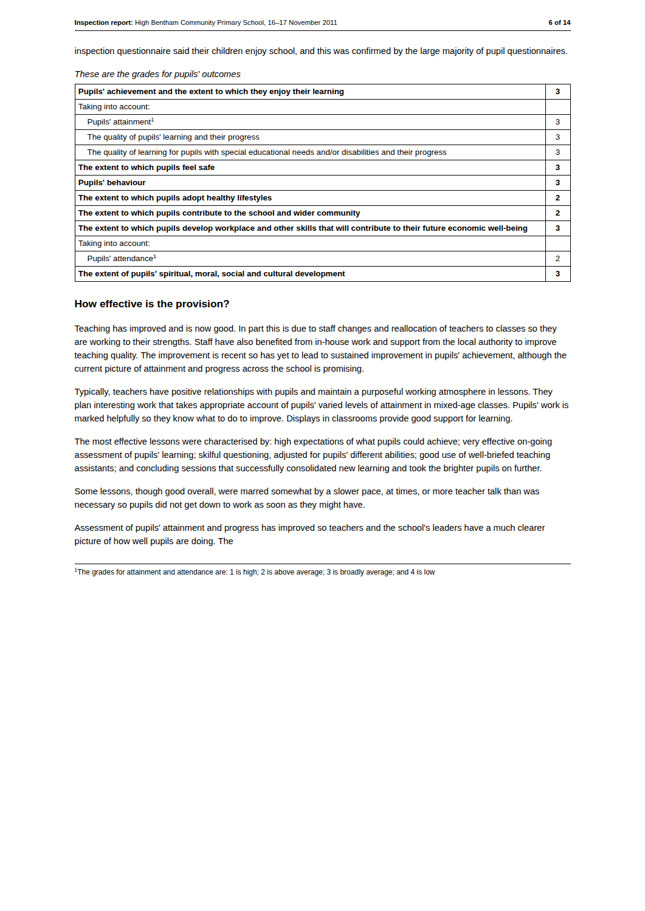Inspection report: High Bentham Community Primary School, 16–17 November 2011
6 of 14
inspection questionnaire said their children enjoy school, and this was confirmed by the large majority of pupil questionnaires.
These are the grades for pupils' outcomes
| Pupils' achievement and the extent to which they enjoy their learning | 3 |
| Taking into account: | |
| Pupils' attainment 1 | 3 |
| The quality of pupils' learning and their progress | 3 |
| The quality of learning for pupils with special educational needs and/or disabilities and their progress | 3 |
| The extent to which pupils feel safe | 3 |
| Pupils' behaviour | 3 |
| The extent to which pupils adopt healthy lifestyles | 2 |
| The extent to which pupils contribute to the school and wider community | 2 |
| The extent to which pupils develop workplace and other skills that will contribute to their future economic well-being | 3 |
| Taking into account: | |
| Pupils' attendance 1 | 2 |
| The extent of pupils' spiritual, moral, social and cultural development | 3 |
How effective is the provision?
Teaching has improved and is now good. In part this is due to staff changes and reallocation of teachers to classes so they are working to their strengths. Staff have also benefited from in-house work and support from the local authority to improve teaching quality. The improvement is recent so has yet to lead to sustained improvement in pupils' achievement, although the current picture of attainment and progress across the school is promising.
Typically, teachers have positive relationships with pupils and maintain a purposeful working atmosphere in lessons. They plan interesting work that takes appropriate account of pupils' varied levels of attainment in mixed-age classes. Pupils' work is marked helpfully so they know what to do to improve. Displays in classrooms provide good support for learning.
The most effective lessons were characterised by: high expectations of what pupils could achieve; very effective on-going assessment of pupils' learning; skilful questioning, adjusted for pupils' different abilities; good use of well-briefed teaching assistants; and concluding sessions that successfully consolidated new learning and took the brighter pupils on further.
Some lessons, though good overall, were marred somewhat by a slower pace, at times, or more teacher talk than was necessary so pupils did not get down to work as soon as they might have.
Assessment of pupils' attainment and progress has improved so teachers and the school's leaders have a much clearer picture of how well pupils are doing. The
1The grades for attainment and attendance are: 1 is high; 2 is above average; 3 is broadly average; and 4 is low